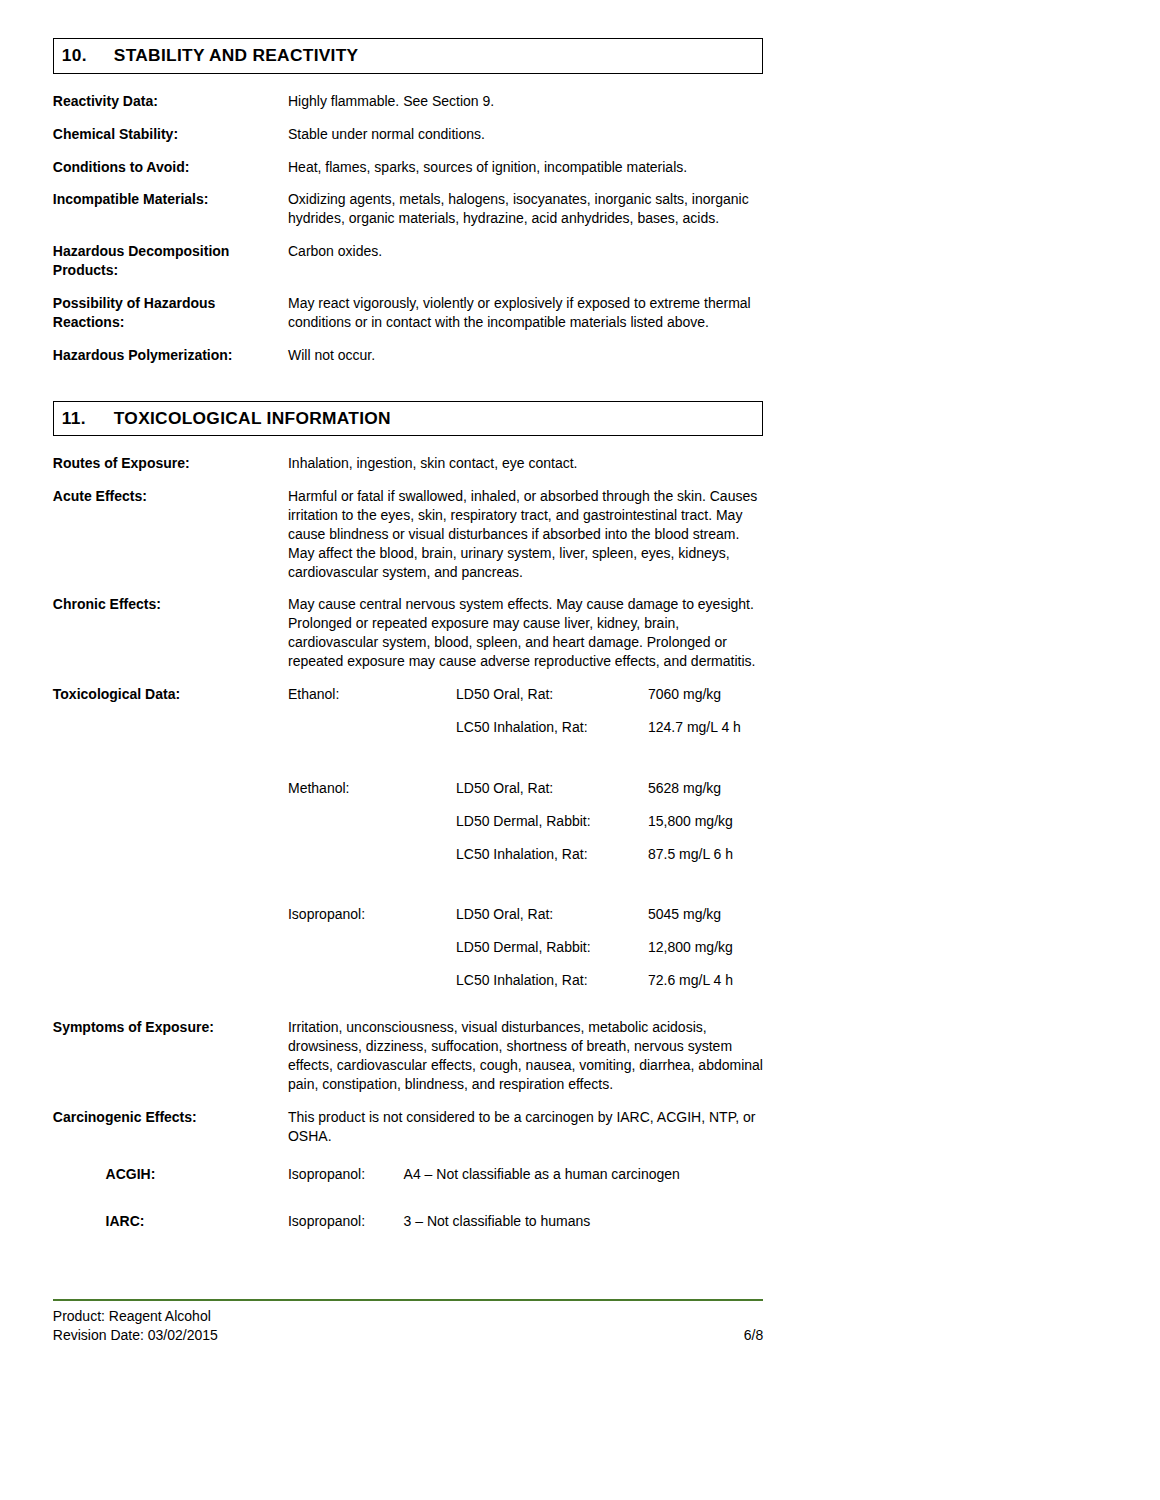10. STABILITY AND REACTIVITY
| Reactivity Data: | Highly flammable. See Section 9. |
| Chemical Stability: | Stable under normal conditions. |
| Conditions to Avoid: | Heat, flames, sparks, sources of ignition, incompatible materials. |
| Incompatible Materials: | Oxidizing agents, metals, halogens, isocyanates, inorganic salts, inorganic hydrides, organic materials, hydrazine, acid anhydrides, bases, acids. |
| Hazardous Decomposition Products: | Carbon oxides. |
| Possibility of Hazardous Reactions: | May react vigorously, violently or explosively if exposed to extreme thermal conditions or in contact with the incompatible materials listed above. |
| Hazardous Polymerization: | Will not occur. |
11. TOXICOLOGICAL INFORMATION
| Routes of Exposure: | Inhalation, ingestion, skin contact, eye contact. |
| Acute Effects: | Harmful or fatal if swallowed, inhaled, or absorbed through the skin. Causes irritation to the eyes, skin, respiratory tract, and gastrointestinal tract. May cause blindness or visual disturbances if absorbed into the blood stream. May affect the blood, brain, urinary system, liver, spleen, eyes, kidneys, cardiovascular system, and pancreas. |
| Chronic Effects: | May cause central nervous system effects. May cause damage to eyesight. Prolonged or repeated exposure may cause liver, kidney, brain, cardiovascular system, blood, spleen, and heart damage. Prolonged or repeated exposure may cause adverse reproductive effects, and dermatitis. |
| Toxicological Data: | / Ethanol: / LD50 Oral, Rat: / 7060 mg/kg / / / LC50 Inhalation, Rat: / 124.7 mg/L 4 h / / Methanol: / LD50 Oral, Rat: / 5628 mg/kg / / / LD50 Dermal, Rabbit: / 15,800 mg/kg / / / LC50 Inhalation, Rat: / 87.5 mg/L 6 h / / Isopropanol: / LD50 Oral, Rat: / 5045 mg/kg / / / LD50 Dermal, Rabbit: / 12,800 mg/kg / / / LC50 Inhalation, Rat: / 72.6 mg/L 4 h / |
| Symptoms of Exposure: | Irritation, unconsciousness, visual disturbances, metabolic acidosis, drowsiness, dizziness, suffocation, shortness of breath, nervous system effects, cardiovascular effects, cough, nausea, vomiting, diarrhea, abdominal pain, constipation, blindness, and respiration effects. |
| Carcinogenic Effects: | This product is not considered to be a carcinogen by IARC, ACGIH, NTP, or OSHA. |
| ACGIH: | / Isopropanol: / A4 – Not classifiable as a human carcinogen / |
| IARC: | / Isopropanol: / 3 – Not classifiable to humans / |
Product: Reagent Alcohol
Revision Date: 03/02/2015 6/8